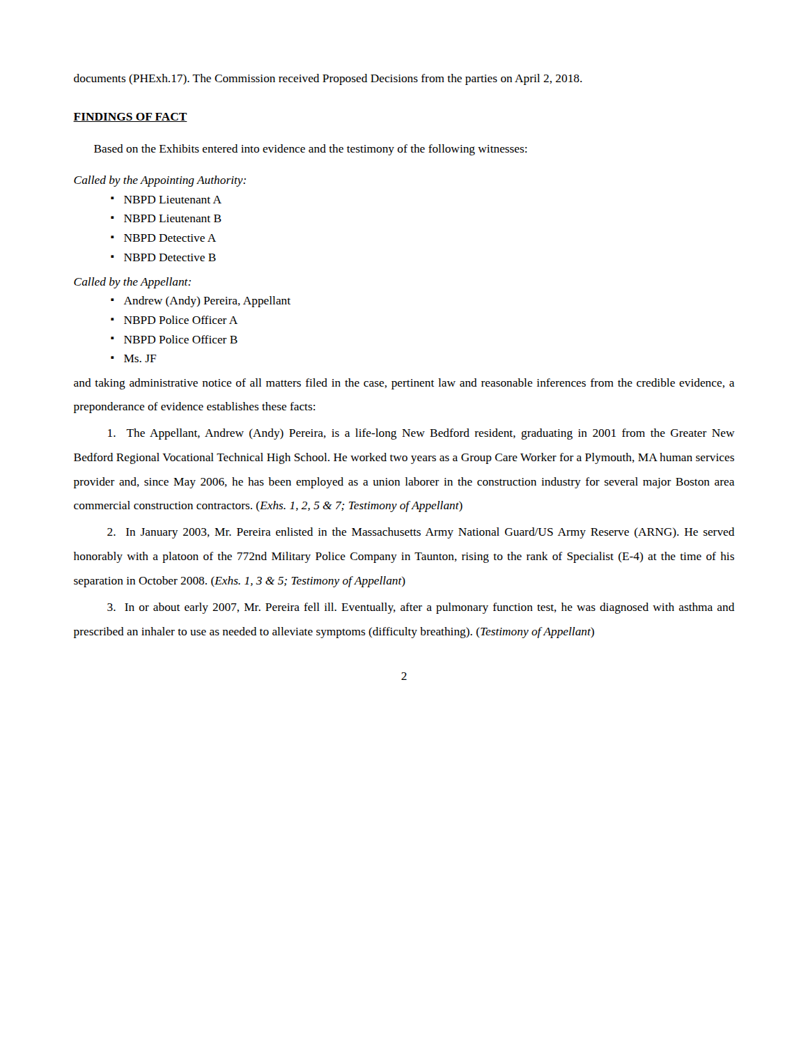documents (PHExh.17). The Commission received Proposed Decisions from the parties on April 2, 2018.
FINDINGS OF FACT
Based on the Exhibits entered into evidence and the testimony of the following witnesses:
Called by the Appointing Authority:
NBPD Lieutenant A
NBPD Lieutenant B
NBPD Detective A
NBPD Detective B
Called by the Appellant:
Andrew (Andy) Pereira, Appellant
NBPD Police Officer A
NBPD Police Officer B
Ms. JF
and taking administrative notice of all matters filed in the case, pertinent law and reasonable inferences from the credible evidence, a preponderance of evidence establishes these facts:
1. The Appellant, Andrew (Andy) Pereira, is a life-long New Bedford resident, graduating in 2001 from the Greater New Bedford Regional Vocational Technical High School. He worked two years as a Group Care Worker for a Plymouth, MA human services provider and, since May 2006, he has been employed as a union laborer in the construction industry for several major Boston area commercial construction contractors. (Exhs. 1, 2, 5 & 7; Testimony of Appellant)
2. In January 2003, Mr. Pereira enlisted in the Massachusetts Army National Guard/US Army Reserve (ARNG). He served honorably with a platoon of the 772nd Military Police Company in Taunton, rising to the rank of Specialist (E-4) at the time of his separation in October 2008. (Exhs. 1, 3 & 5; Testimony of Appellant)
3. In or about early 2007, Mr. Pereira fell ill. Eventually, after a pulmonary function test, he was diagnosed with asthma and prescribed an inhaler to use as needed to alleviate symptoms (difficulty breathing). (Testimony of Appellant)
2